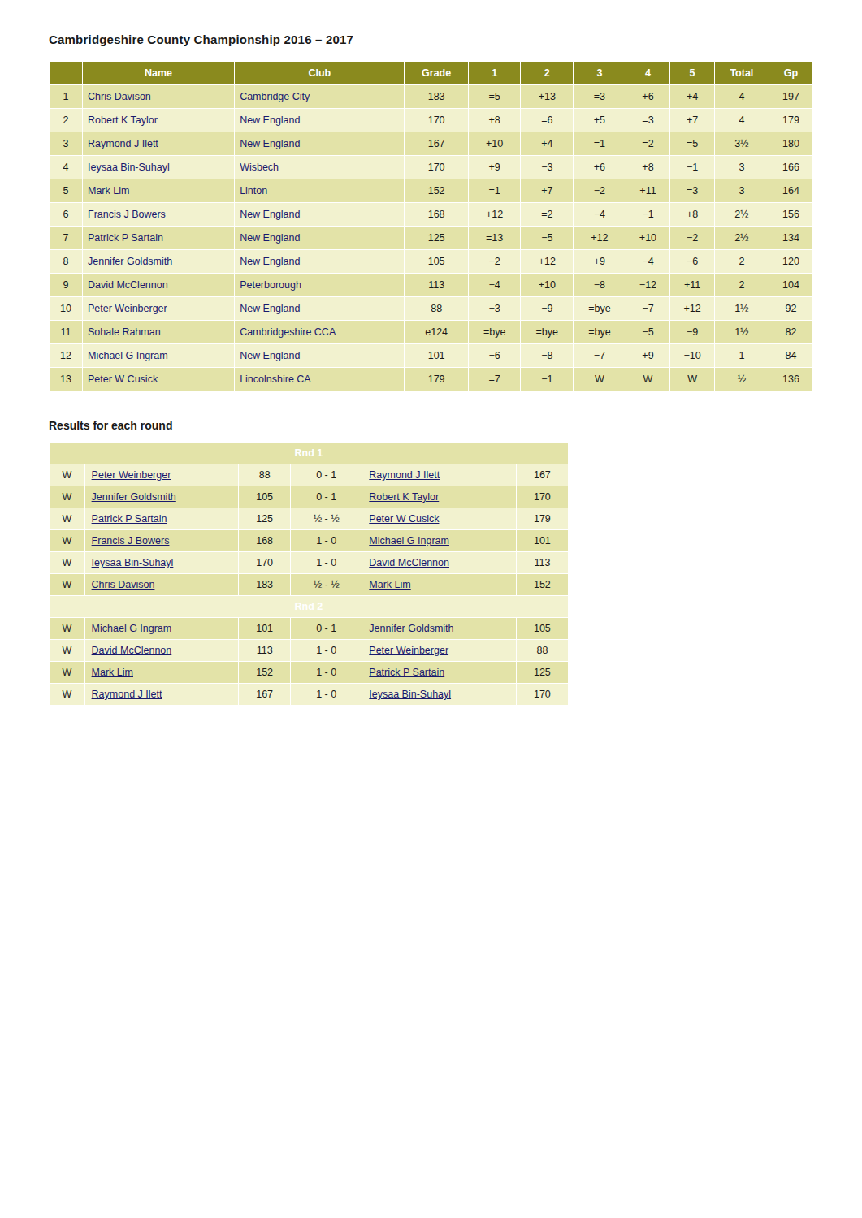Cambridgeshire County Championship 2016 – 2017
| | Name | Club | Grade | 1 | 2 | 3 | 4 | 5 | Total | Gp |
| --- | --- | --- | --- | --- | --- | --- | --- | --- | --- | --- |
| 1 | Chris Davison | Cambridge City | 183 | =5 | +13 | =3 | +6 | +4 | 4 | 197 |
| 2 | Robert K Taylor | New England | 170 | +8 | =6 | +5 | =3 | +7 | 4 | 179 |
| 3 | Raymond J Ilett | New England | 167 | +10 | +4 | =1 | =2 | =5 | 3½ | 180 |
| 4 | Ieysaa Bin-Suhayl | Wisbech | 170 | +9 | −3 | +6 | +8 | −1 | 3 | 166 |
| 5 | Mark Lim | Linton | 152 | =1 | +7 | −2 | +11 | =3 | 3 | 164 |
| 6 | Francis J Bowers | New England | 168 | +12 | =2 | −4 | −1 | +8 | 2½ | 156 |
| 7 | Patrick P Sartain | New England | 125 | =13 | −5 | +12 | +10 | −2 | 2½ | 134 |
| 8 | Jennifer Goldsmith | New England | 105 | −2 | +12 | +9 | −4 | −6 | 2 | 120 |
| 9 | David McClennon | Peterborough | 113 | −4 | +10 | −8 | −12 | +11 | 2 | 104 |
| 10 | Peter Weinberger | New England | 88 | −3 | −9 | =bye | −7 | +12 | 1½ | 92 |
| 11 | Sohale Rahman | Cambridgeshire CCA | e124 | =bye | =bye | =bye | −5 | −9 | 1½ | 82 |
| 12 | Michael G Ingram | New England | 101 | −6 | −8 | −7 | +9 | −10 | 1 | 84 |
| 13 | Peter W Cusick | Lincolnshire CA | 179 | =7 | −1 | W | W | W | ½ | 136 |
Results for each round
| Rnd 1 |
| W | Peter Weinberger | 88 | 0 - 1 | Raymond J Ilett | 167 |
| W | Jennifer Goldsmith | 105 | 0 - 1 | Robert K Taylor | 170 |
| W | Patrick P Sartain | 125 | ½ - ½ | Peter W Cusick | 179 |
| W | Francis J Bowers | 168 | 1 - 0 | Michael G Ingram | 101 |
| W | Ieysaa Bin-Suhayl | 170 | 1 - 0 | David McClennon | 113 |
| W | Chris Davison | 183 | ½ - ½ | Mark Lim | 152 |
| Rnd 2 |
| W | Michael G Ingram | 101 | 0 - 1 | Jennifer Goldsmith | 105 |
| W | David McClennon | 113 | 1 - 0 | Peter Weinberger | 88 |
| W | Mark Lim | 152 | 1 - 0 | Patrick P Sartain | 125 |
| W | Raymond J Ilett | 167 | 1 - 0 | Ieysaa Bin-Suhayl | 170 |